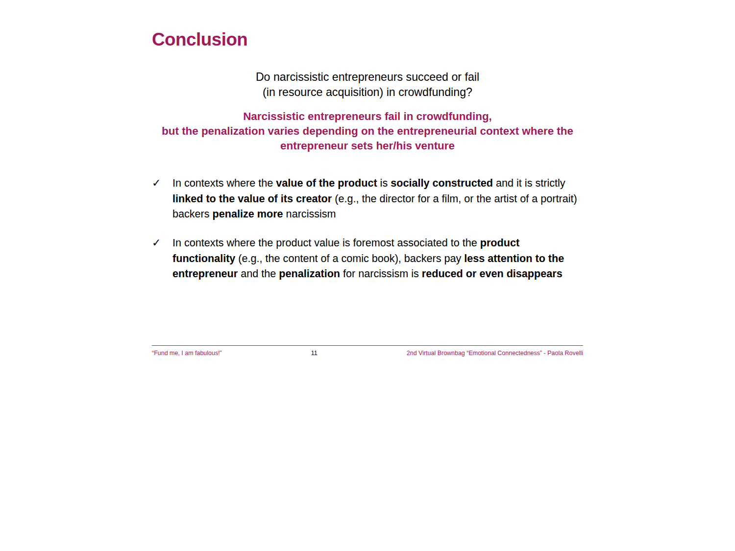Conclusion
Do narcissistic entrepreneurs succeed or fail
(in resource acquisition) in crowdfunding?
Narcissistic entrepreneurs fail in crowdfunding,
but the penalization varies depending on the entrepreneurial context where the entrepreneur sets her/his venture
In contexts where the value of the product is socially constructed and it is strictly linked to the value of its creator (e.g., the director for a film, or the artist of a portrait) backers penalize more narcissism
In contexts where the product value is foremost associated to the product functionality (e.g., the content of a comic book), backers pay less attention to the entrepreneur and the penalization for narcissism is reduced or even disappears
“Fund me, I am fabulous!” 11 2nd Virtual Brownbag “Emotional Connectedness” - Paola Rovelli